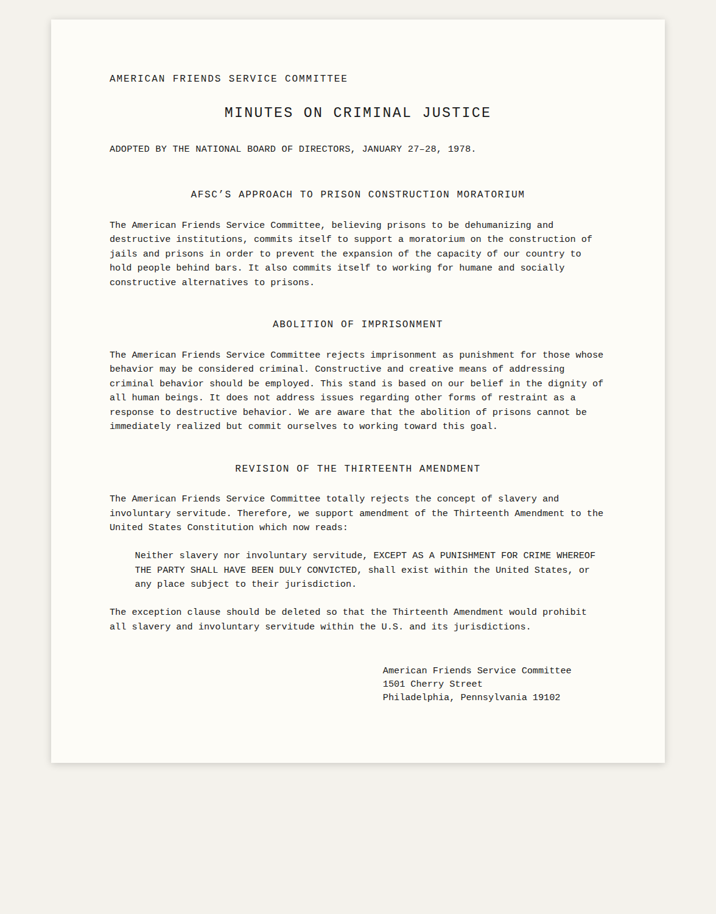AMERICAN FRIENDS SERVICE COMMITTEE
MINUTES ON CRIMINAL JUSTICE
ADOPTED BY THE NATIONAL BOARD OF DIRECTORS, JANUARY 27–28, 1978.
AFSC’S APPROACH TO PRISON CONSTRUCTION MORATORIUM
The American Friends Service Committee, believing prisons to be dehumanizing and destructive institutions, commits itself to support a moratorium on the construction of jails and prisons in order to prevent the expansion of the capacity of our country to hold people behind bars. It also commits itself to working for humane and socially constructive alternatives to prisons.
ABOLITION OF IMPRISONMENT
The American Friends Service Committee rejects imprisonment as punishment for those whose behavior may be considered criminal. Constructive and creative means of addressing criminal behavior should be employed. This stand is based on our belief in the dignity of all human beings. It does not address issues regarding other forms of restraint as a response to destructive behavior. We are aware that the abolition of prisons cannot be immediately realized but commit ourselves to working toward this goal.
REVISION OF THE THIRTEENTH AMENDMENT
The American Friends Service Committee totally rejects the concept of slavery and involuntary servitude. Therefore, we support amendment of the Thirteenth Amendment to the United States Constitution which now reads:
Neither slavery nor involuntary servitude, except as a punishment for crime whereof the party shall have been duly convicted, shall exist within the United States, or any place subject to their jurisdiction.
The exception clause should be deleted so that the Thirteenth Amendment would prohibit all slavery and involuntary servitude within the U.S. and its jurisdictions.
American Friends Service Committee
1501 Cherry Street
Philadelphia, Pennsylvania 19102